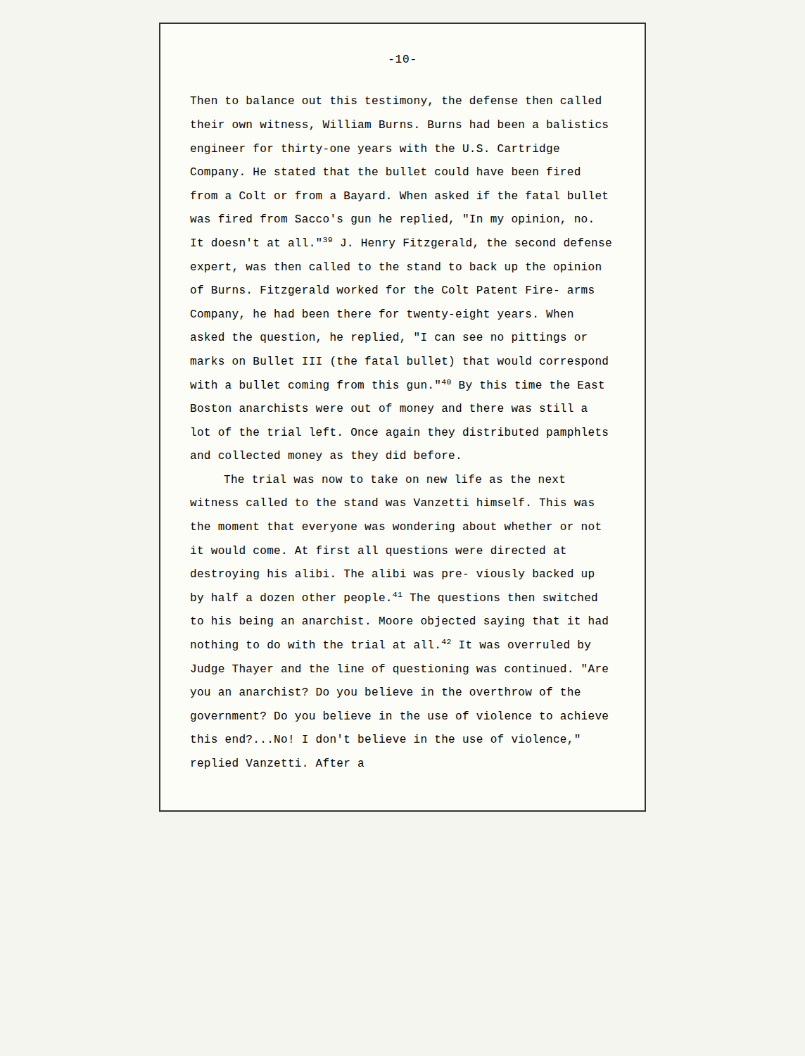-10-
Then to balance out this testimony, the defense then called their own witness, William Burns. Burns had been a balistics engineer for thirty-one years with the U.S. Cartridge Company. He stated that the bullet could have been fired from a Colt or from a Bayard. When asked if the fatal bullet was fired from Sacco's gun he replied, "In my opinion, no. It doesn't at all."39 J. Henry Fitzgerald, the second defense expert, was then called to the stand to back up the opinion of Burns. Fitzgerald worked for the Colt Patent Fire- arms Company, he had been there for twenty-eight years. When asked the question, he replied, "I can see no pittings or marks on Bullet III (the fatal bullet) that would correspond with a bullet coming from this gun."40 By this time the East Boston anarchists were out of money and there was still a lot of the trial left. Once again they distributed pamphlets and collected money as they did before.
The trial was now to take on new life as the next witness called to the stand was Vanzetti himself. This was the moment that everyone was wondering about whether or not it would come. At first all questions were directed at destroying his alibi. The alibi was pre- viously backed up by half a dozen other people.41 The questions then switched to his being an anarchist. Moore objected saying that it had nothing to do with the trial at all.42 It was overruled by Judge Thayer and the line of questioning was continued. "Are you an anarchist? Do you believe in the overthrow of the government? Do you believe in the use of violence to achieve this end?...No! I don't believe in the use of violence," replied Vanzetti. After a